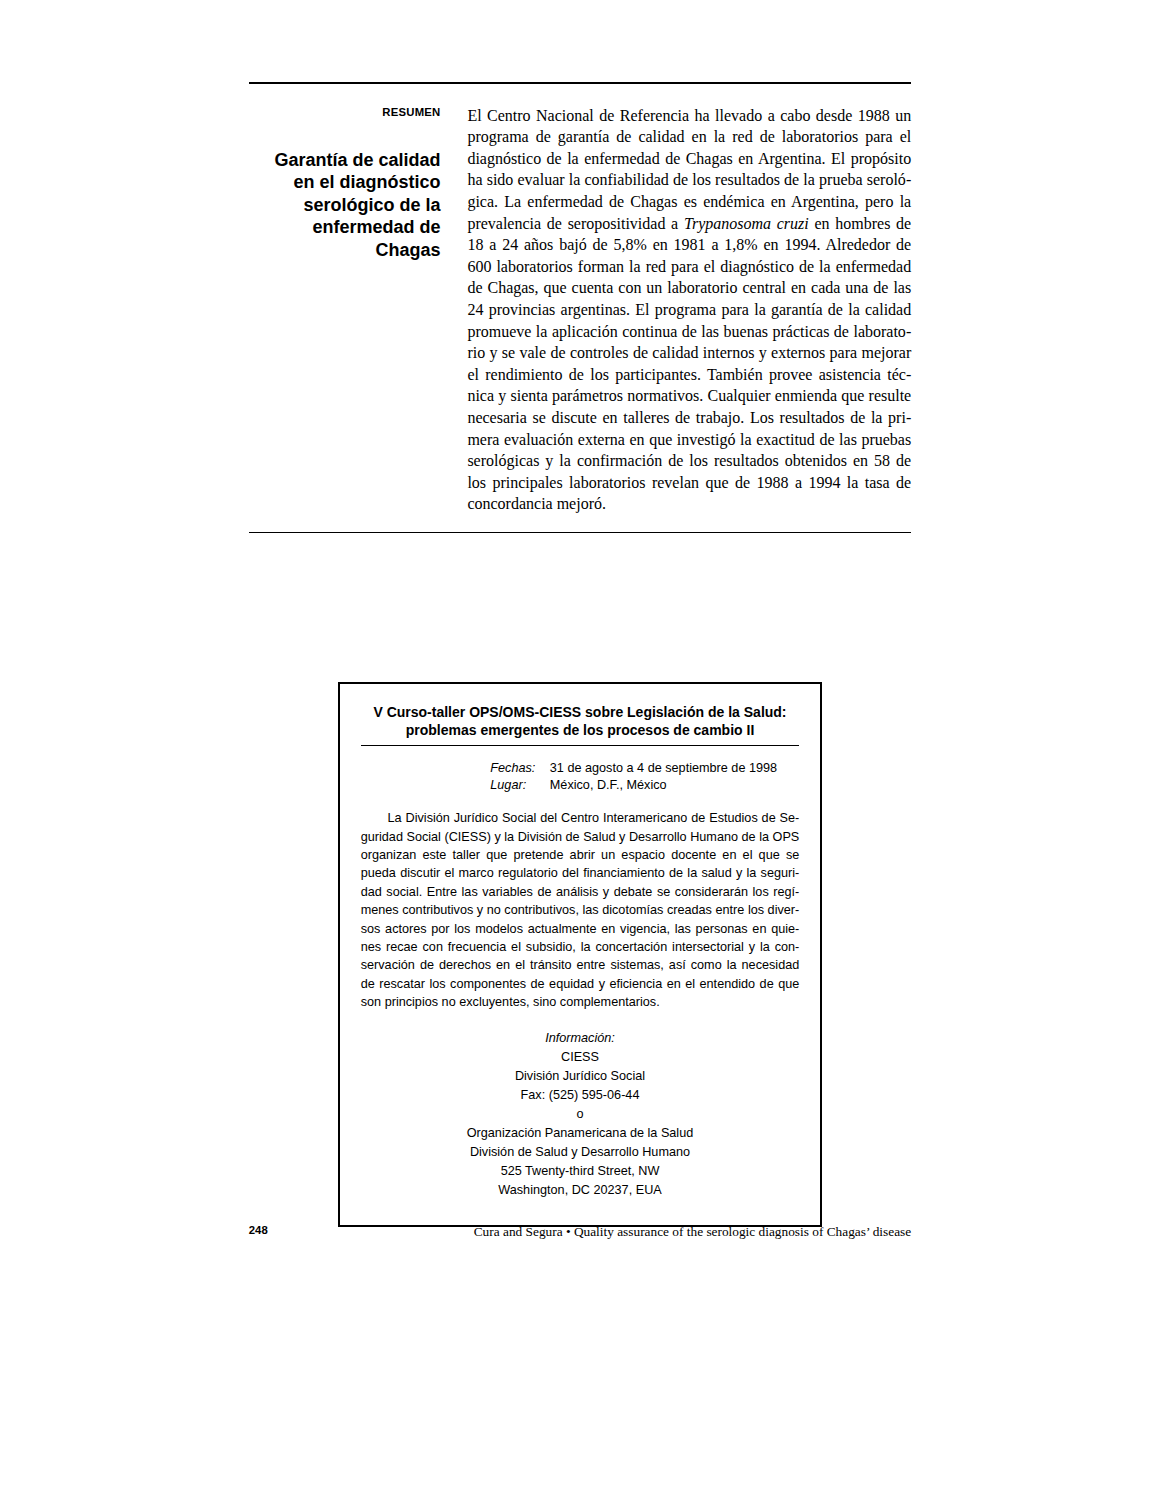RESUMEN
Garantía de calidad en el diagnóstico serológico de la enfermedad de Chagas
El Centro Nacional de Referencia ha llevado a cabo desde 1988 un programa de garantía de calidad en la red de laboratorios para el diagnóstico de la enfermedad de Chagas en Argentina. El propósito ha sido evaluar la confiabilidad de los resultados de la prueba serológica. La enfermedad de Chagas es endémica en Argentina, pero la prevalencia de seropositividad a Trypanosoma cruzi en hombres de 18 a 24 años bajó de 5,8% en 1981 a 1,8% en 1994. Alrededor de 600 laboratorios forman la red para el diagnóstico de la enfermedad de Chagas, que cuenta con un laboratorio central en cada una de las 24 provincias argentinas. El programa para la garantía de la calidad promueve la aplicación continua de las buenas prácticas de laboratorio y se vale de controles de calidad internos y externos para mejorar el rendimiento de los participantes. También provee asistencia técnica y sienta parámetros normativos. Cualquier enmienda que resulte necesaria se discute en talleres de trabajo. Los resultados de la primera evaluación externa en que investigó la exactitud de las pruebas serológicas y la confirmación de los resultados obtenidos en 58 de los principales laboratorios revelan que de 1988 a 1994 la tasa de concordancia mejoró.
V Curso-taller OPS/OMS-CIESS sobre Legislación de la Salud:
problemas emergentes de los procesos de cambio II
Fechas:
31 de agosto a 4 de septiembre de 1998
Lugar:
México, D.F., México
La División Jurídico Social del Centro Interamericano de Estudios de Seguridad Social (CIESS) y la División de Salud y Desarrollo Humano de la OPS organizan este taller que pretende abrir un espacio docente en el que se pueda discutir el marco regulatorio del financiamiento de la salud y la seguridad social. Entre las variables de análisis y debate se considerarán los regímenes contributivos y no contributivos, las dicotomías creadas entre los diversos actores por los modelos actualmente en vigencia, las personas en quienes recae con frecuencia el subsidio, la concertación intersectorial y la conservación de derechos en el tránsito entre sistemas, así como la necesidad de rescatar los componentes de equidad y eficiencia en el entendido de que son principios no excluyentes, sino complementarios.
Información:
CIESS
División Jurídico Social
Fax: (525) 595-06-44
o
Organización Panamericana de la Salud
División de Salud y Desarrollo Humano
525 Twenty-third Street, NW
Washington, DC 20237, EUA
248 Cura and Segura • Quality assurance of the serologic diagnosis of Chagas’ disease